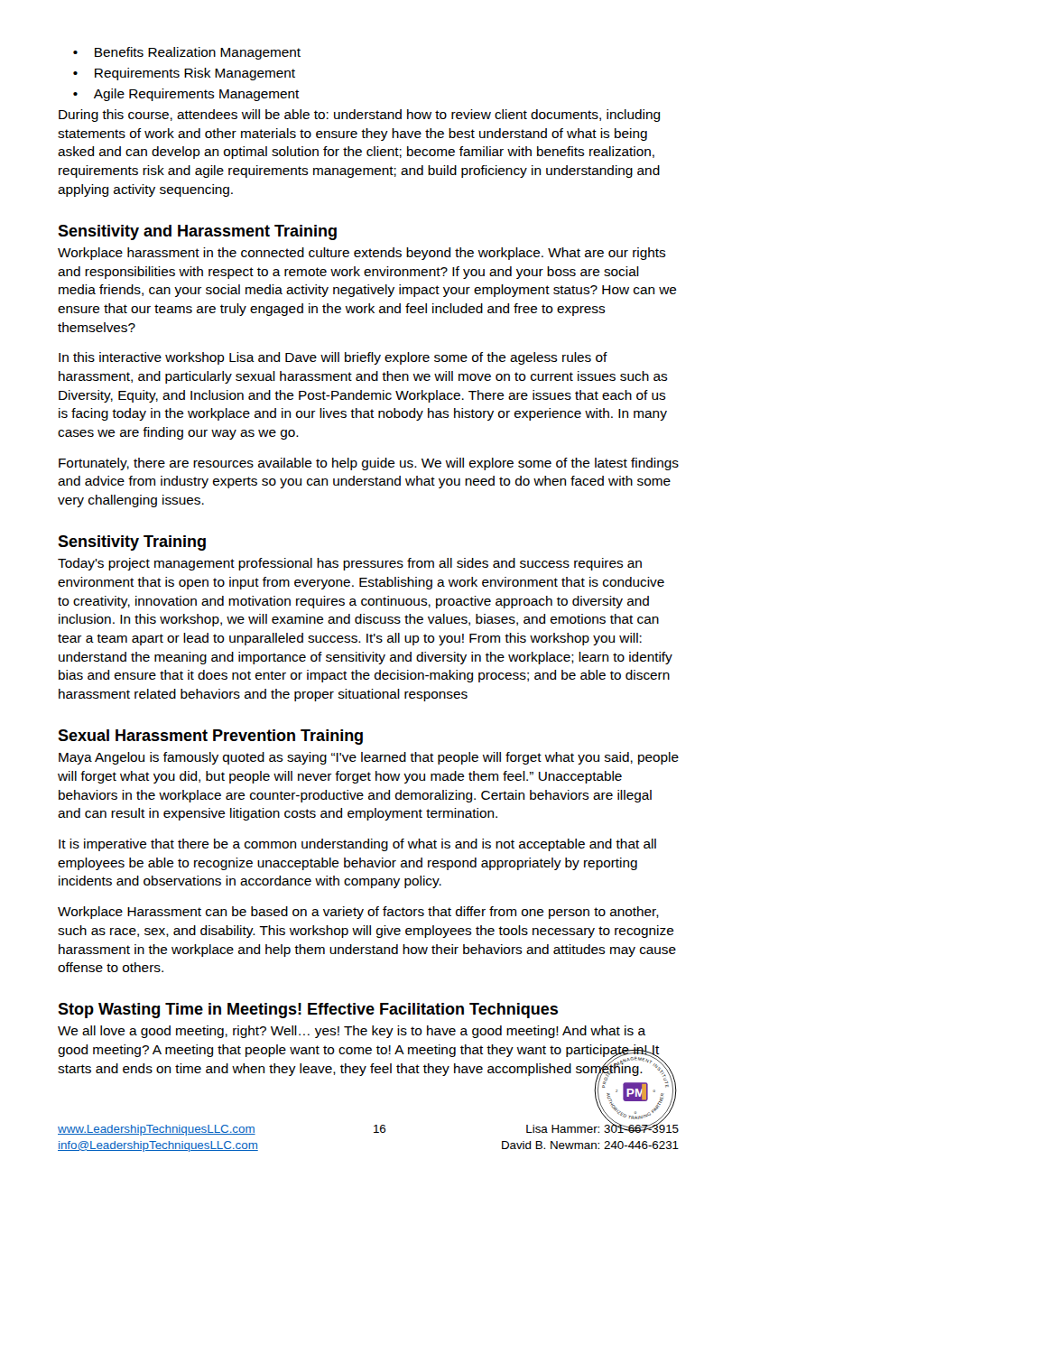Benefits Realization Management
Requirements Risk Management
Agile Requirements Management
During this course, attendees will be able to: understand how to review client documents, including statements of work and other materials to ensure they have the best understand of what is being asked and can develop an optimal solution for the client; become familiar with benefits realization, requirements risk and agile requirements management; and build proficiency in understanding and applying activity sequencing.
Sensitivity and Harassment Training
Workplace harassment in the connected culture extends beyond the workplace. What are our rights and responsibilities with respect to a remote work environment? If you and your boss are social media friends, can your social media activity negatively impact your employment status? How can we ensure that our teams are truly engaged in the work and feel included and free to express themselves?
In this interactive workshop Lisa and Dave will briefly explore some of the ageless rules of harassment, and particularly sexual harassment and then we will move on to current issues such as Diversity, Equity, and Inclusion and the Post-Pandemic Workplace. There are issues that each of us is facing today in the workplace and in our lives that nobody has history or experience with. In many cases we are finding our way as we go.
Fortunately, there are resources available to help guide us. We will explore some of the latest findings and advice from industry experts so you can understand what you need to do when faced with some very challenging issues.
Sensitivity Training
Today's project management professional has pressures from all sides and success requires an environment that is open to input from everyone. Establishing a work environment that is conducive to creativity, innovation and motivation requires a continuous, proactive approach to diversity and inclusion. In this workshop, we will examine and discuss the values, biases, and emotions that can tear a team apart or lead to unparalleled success. It's all up to you! From this workshop you will: understand the meaning and importance of sensitivity and diversity in the workplace; learn to identify bias and ensure that it does not enter or impact the decision-making process; and be able to discern harassment related behaviors and the proper situational responses
Sexual Harassment Prevention Training
Maya Angelou is famously quoted as saying “I've learned that people will forget what you said, people will forget what you did, but people will never forget how you made them feel.” Unacceptable behaviors in the workplace are counter-productive and demoralizing. Certain behaviors are illegal and can result in expensive litigation costs and employment termination.
It is imperative that there be a common understanding of what is and is not acceptable and that all employees be able to recognize unacceptable behavior and respond appropriately by reporting incidents and observations in accordance with company policy.
Workplace Harassment can be based on a variety of factors that differ from one person to another, such as race, sex, and disability. This workshop will give employees the tools necessary to recognize harassment in the workplace and help them understand how their behaviors and attitudes may cause offense to others.
Stop Wasting Time in Meetings! Effective Facilitation Techniques
We all love a good meeting, right? Well… yes! The key is to have a good meeting! And what is a good meeting? A meeting that people want to come to! A meeting that they want to participate in! It starts and ends on time and when they leave, they feel that they have accomplished something.
PROJECT MANAGEMENT INSTITUTE AUTHORIZED TRAINING PARTNER 2 0 2 0 PM
www.LeadershipTechniquesLLC.com
info@LeadershipTechniquesLLC.com
16
Lisa Hammer: 301-667-3915
David B. Newman: 240-446-6231